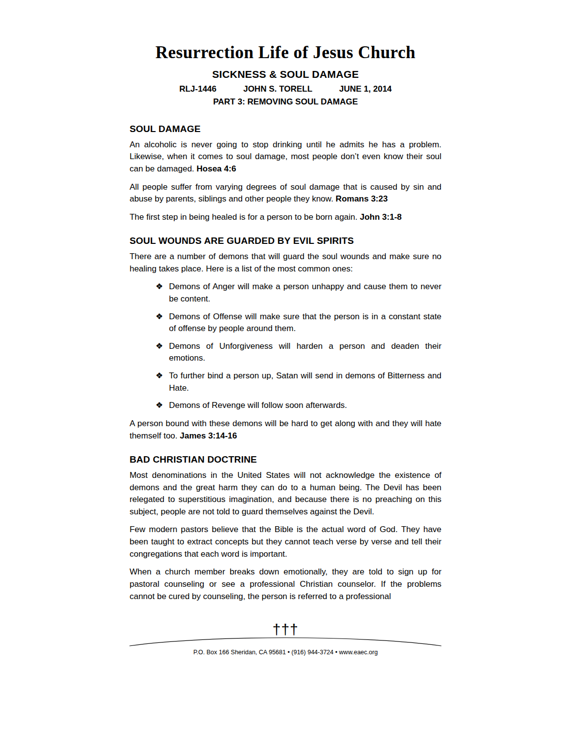Resurrection Life of Jesus Church
SICKNESS & SOUL DAMAGE
RLJ-1446 JOHN S. TORELL JUNE 1, 2014
PART 3: REMOVING SOUL DAMAGE
SOUL DAMAGE
An alcoholic is never going to stop drinking until he admits he has a problem. Likewise, when it comes to soul damage, most people don’t even know their soul can be damaged. Hosea 4:6
All people suffer from varying degrees of soul damage that is caused by sin and abuse by parents, siblings and other people they know. Romans 3:23
The first step in being healed is for a person to be born again. John 3:1-8
SOUL WOUNDS ARE GUARDED BY EVIL SPIRITS
There are a number of demons that will guard the soul wounds and make sure no healing takes place. Here is a list of the most common ones:
Demons of Anger will make a person unhappy and cause them to never be content.
Demons of Offense will make sure that the person is in a constant state of offense by people around them.
Demons of Unforgiveness will harden a person and deaden their emotions.
To further bind a person up, Satan will send in demons of Bitterness and Hate.
Demons of Revenge will follow soon afterwards.
A person bound with these demons will be hard to get along with and they will hate themself too. James 3:14-16
BAD CHRISTIAN DOCTRINE
Most denominations in the United States will not acknowledge the existence of demons and the great harm they can do to a human being. The Devil has been relegated to superstitious imagination, and because there is no preaching on this subject, people are not told to guard themselves against the Devil.
Few modern pastors believe that the Bible is the actual word of God. They have been taught to extract concepts but they cannot teach verse by verse and tell their congregations that each word is important.
When a church member breaks down emotionally, they are told to sign up for pastoral counseling or see a professional Christian counselor. If the problems cannot be cured by counseling, the person is referred to a professional
†††
P.O. Box 166 Sheridan, CA 95681 • (916) 944-3724 • www.eaec.org